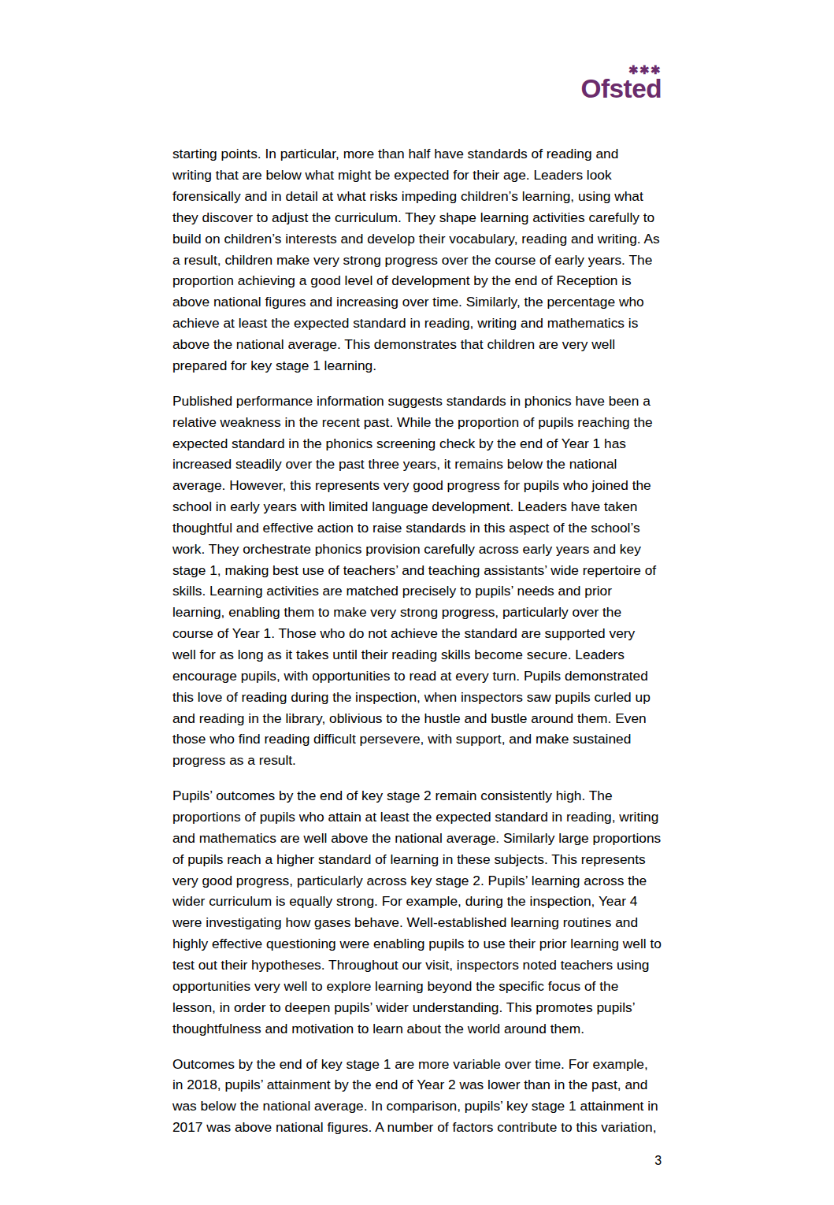✱✱✱
Ofsted
starting points. In particular, more than half have standards of reading and writing that are below what might be expected for their age. Leaders look forensically and in detail at what risks impeding children’s learning, using what they discover to adjust the curriculum. They shape learning activities carefully to build on children’s interests and develop their vocabulary, reading and writing. As a result, children make very strong progress over the course of early years. The proportion achieving a good level of development by the end of Reception is above national figures and increasing over time. Similarly, the percentage who achieve at least the expected standard in reading, writing and mathematics is above the national average. This demonstrates that children are very well prepared for key stage 1 learning.
Published performance information suggests standards in phonics have been a relative weakness in the recent past. While the proportion of pupils reaching the expected standard in the phonics screening check by the end of Year 1 has increased steadily over the past three years, it remains below the national average. However, this represents very good progress for pupils who joined the school in early years with limited language development. Leaders have taken thoughtful and effective action to raise standards in this aspect of the school’s work. They orchestrate phonics provision carefully across early years and key stage 1, making best use of teachers’ and teaching assistants’ wide repertoire of skills. Learning activities are matched precisely to pupils’ needs and prior learning, enabling them to make very strong progress, particularly over the course of Year 1. Those who do not achieve the standard are supported very well for as long as it takes until their reading skills become secure. Leaders encourage pupils, with opportunities to read at every turn. Pupils demonstrated this love of reading during the inspection, when inspectors saw pupils curled up and reading in the library, oblivious to the hustle and bustle around them. Even those who find reading difficult persevere, with support, and make sustained progress as a result.
Pupils’ outcomes by the end of key stage 2 remain consistently high. The proportions of pupils who attain at least the expected standard in reading, writing and mathematics are well above the national average. Similarly large proportions of pupils reach a higher standard of learning in these subjects. This represents very good progress, particularly across key stage 2. Pupils’ learning across the wider curriculum is equally strong. For example, during the inspection, Year 4 were investigating how gases behave. Well-established learning routines and highly effective questioning were enabling pupils to use their prior learning well to test out their hypotheses. Throughout our visit, inspectors noted teachers using opportunities very well to explore learning beyond the specific focus of the lesson, in order to deepen pupils’ wider understanding. This promotes pupils’ thoughtfulness and motivation to learn about the world around them.
Outcomes by the end of key stage 1 are more variable over time. For example, in 2018, pupils’ attainment by the end of Year 2 was lower than in the past, and was below the national average. In comparison, pupils’ key stage 1 attainment in 2017 was above national figures. A number of factors contribute to this variation,
3